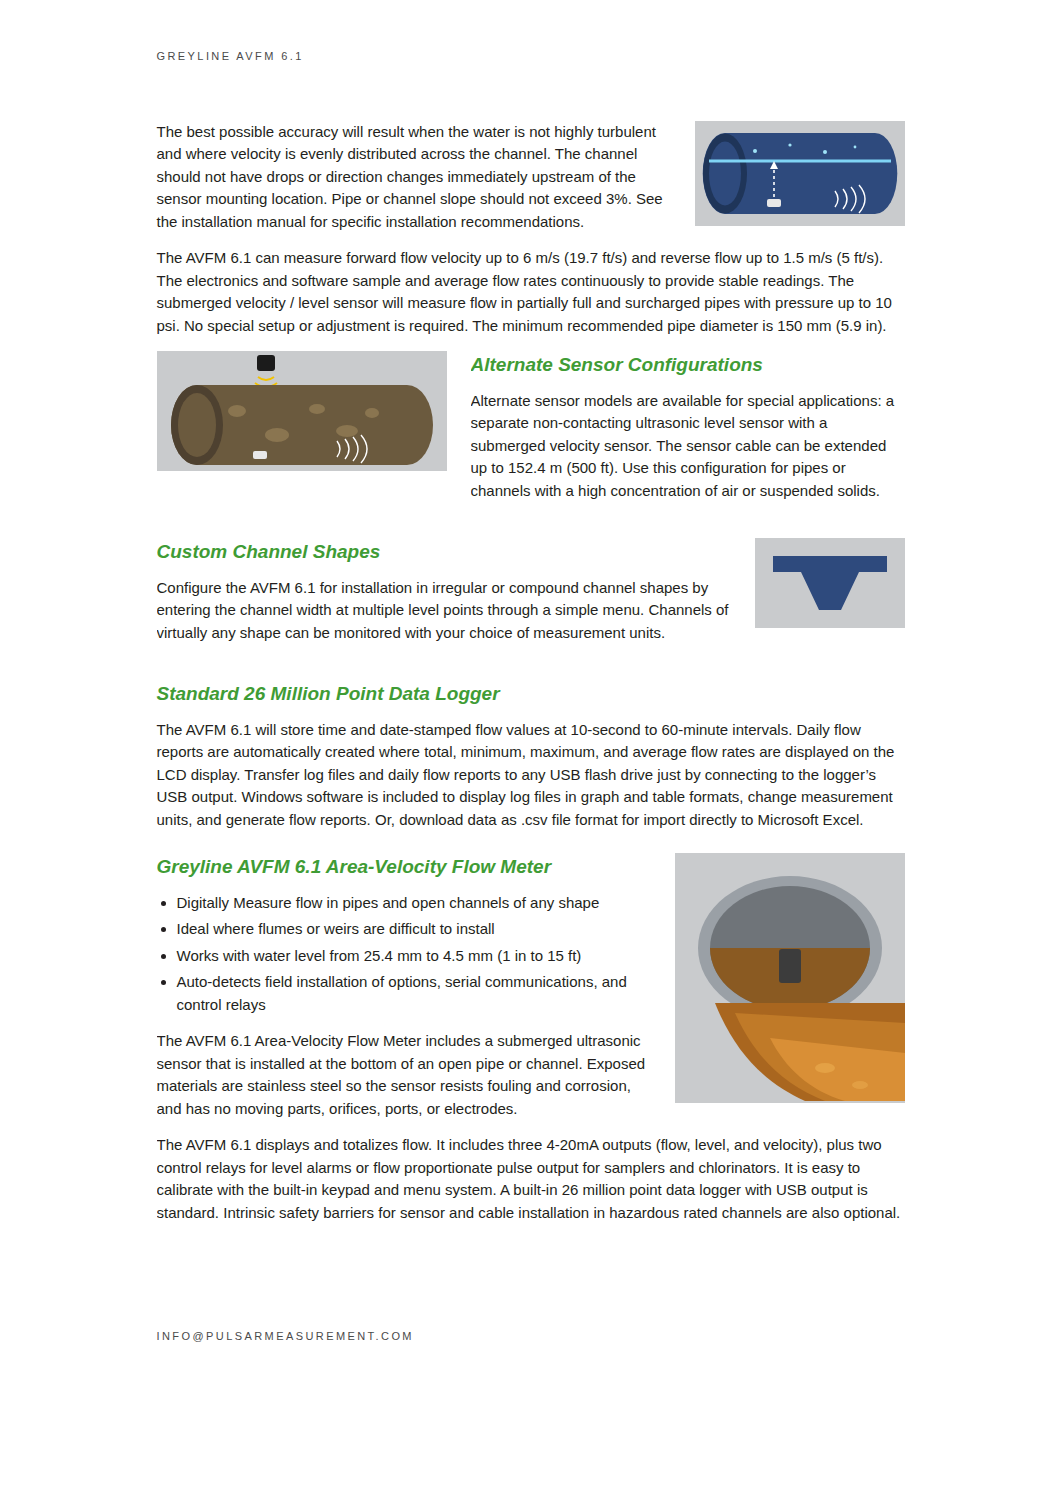Greyline AVFM 6.1
The best possible accuracy will result when the water is not highly turbulent and where velocity is evenly distributed across the channel. The channel should not have drops or direction changes immediately upstream of the sensor mounting location. Pipe or channel slope should not exceed 3%. See the installation manual for specific installation recommendations.
The AVFM 6.1 can measure forward flow velocity up to 6 m/s (19.7 ft/s) and reverse flow up to 1.5 m/s (5 ft/s). The electronics and software sample and average flow rates continuously to provide stable readings. The submerged velocity / level sensor will measure flow in partially full and surcharged pipes with pressure up to 10 psi. No special setup or adjustment is required. The minimum recommended pipe diameter is 150 mm (5.9 in).
Alternate Sensor Configurations
Alternate sensor models are available for special applications: a separate non-contacting ultrasonic level sensor with a submerged velocity sensor. The sensor cable can be extended up to 152.4 m (500 ft). Use this configuration for pipes or channels with a high concentration of air or suspended solids.
Custom Channel Shapes
Configure the AVFM 6.1 for installation in irregular or compound channel shapes by entering the channel width at multiple level points through a simple menu. Channels of virtually any shape can be monitored with your choice of measurement units.
Standard 26 Million Point Data Logger
The AVFM 6.1 will store time and date-stamped flow values at 10-second to 60-minute intervals. Daily flow reports are automatically created where total, minimum, maximum, and average flow rates are displayed on the LCD display. Transfer log files and daily flow reports to any USB flash drive just by connecting to the logger’s USB output. Windows software is included to display log files in graph and table formats, change measurement units, and generate flow reports. Or, download data as .csv file format for import directly to Microsoft Excel.
Greyline AVFM 6.1 Area-Velocity Flow Meter
Digitally Measure flow in pipes and open channels of any shape
Ideal where flumes or weirs are difficult to install
Works with water level from 25.4 mm to 4.5 mm (1 in to 15 ft)
Auto-detects field installation of options, serial communications, and control relays
The AVFM 6.1 Area-Velocity Flow Meter includes a submerged ultrasonic sensor that is installed at the bottom of an open pipe or channel. Exposed materials are stainless steel so the sensor resists fouling and corrosion, and has no moving parts, orifices, ports, or electrodes.
The AVFM 6.1 displays and totalizes flow. It includes three 4-20mA outputs (flow, level, and velocity), plus two control relays for level alarms or flow proportionate pulse output for samplers and chlorinators. It is easy to calibrate with the built-in keypad and menu system. A built-in 26 million point data logger with USB output is standard. Intrinsic safety barriers for sensor and cable installation in hazardous rated channels are also optional.
info@pulsarmeasurement.com